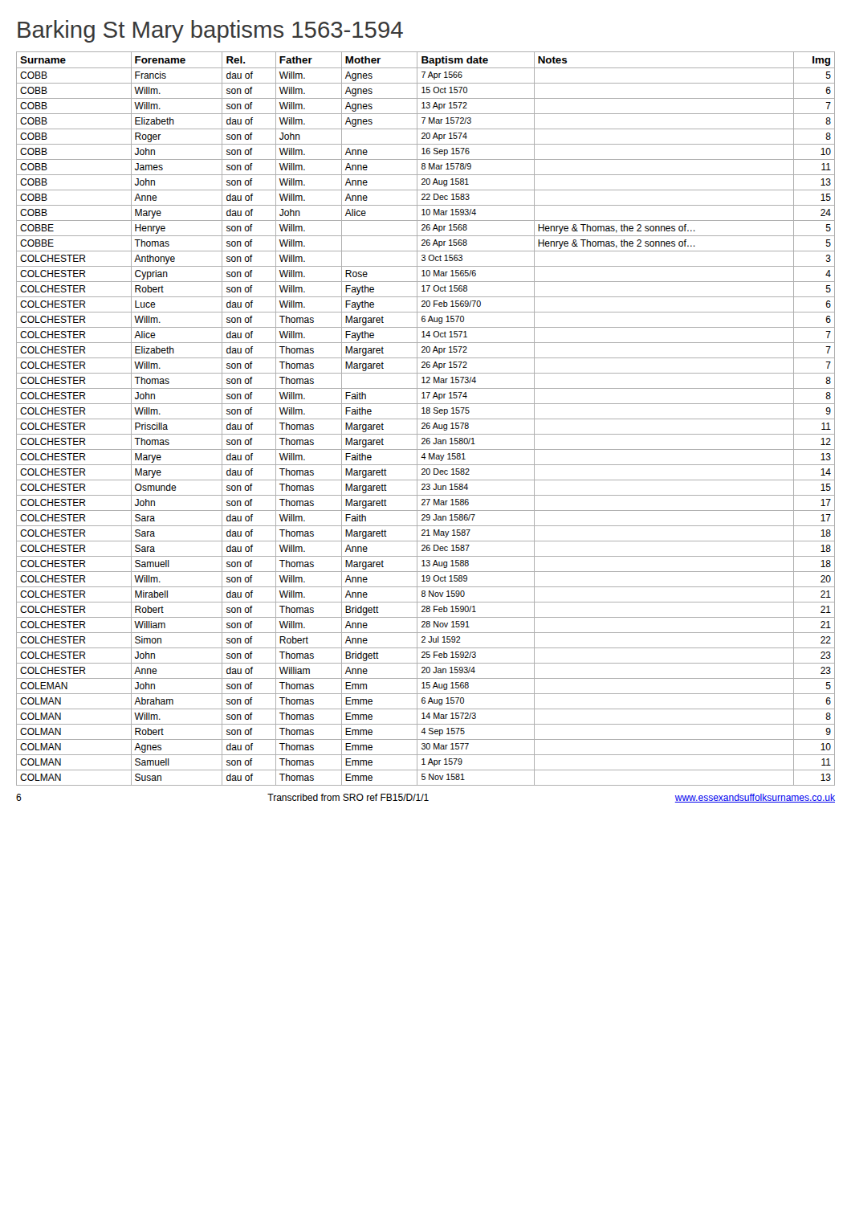Barking St Mary baptisms 1563-1594
| Surname | Forename | Rel. | Father | Mother | Baptism date | Notes | Img |
| --- | --- | --- | --- | --- | --- | --- | --- |
| COBB | Francis | dau of | Willm. | Agnes | 7 Apr 1566 | | 5 |
| COBB | Willm. | son of | Willm. | Agnes | 15 Oct 1570 | | 6 |
| COBB | Willm. | son of | Willm. | Agnes | 13 Apr 1572 | | 7 |
| COBB | Elizabeth | dau of | Willm. | Agnes | 7 Mar 1572/3 | | 8 |
| COBB | Roger | son of | John | | 20 Apr 1574 | | 8 |
| COBB | John | son of | Willm. | Anne | 16 Sep 1576 | | 10 |
| COBB | James | son of | Willm. | Anne | 8 Mar 1578/9 | | 11 |
| COBB | John | son of | Willm. | Anne | 20 Aug 1581 | | 13 |
| COBB | Anne | dau of | Willm. | Anne | 22 Dec 1583 | | 15 |
| COBB | Marye | dau of | John | Alice | 10 Mar 1593/4 | | 24 |
| COBBE | Henrye | son of | Willm. | | 26 Apr 1568 | Henrye & Thomas, the 2 sonnes of… | 5 |
| COBBE | Thomas | son of | Willm. | | 26 Apr 1568 | Henrye & Thomas, the 2 sonnes of… | 5 |
| COLCHESTER | Anthonye | son of | Willm. | | 3 Oct 1563 | | 3 |
| COLCHESTER | Cyprian | son of | Willm. | Rose | 10 Mar 1565/6 | | 4 |
| COLCHESTER | Robert | son of | Willm. | Faythe | 17 Oct 1568 | | 5 |
| COLCHESTER | Luce | dau of | Willm. | Faythe | 20 Feb 1569/70 | | 6 |
| COLCHESTER | Willm. | son of | Thomas | Margaret | 6 Aug 1570 | | 6 |
| COLCHESTER | Alice | dau of | Willm. | Faythe | 14 Oct 1571 | | 7 |
| COLCHESTER | Elizabeth | dau of | Thomas | Margaret | 20 Apr 1572 | | 7 |
| COLCHESTER | Willm. | son of | Thomas | Margaret | 26 Apr 1572 | | 7 |
| COLCHESTER | Thomas | son of | Thomas | | 12 Mar 1573/4 | | 8 |
| COLCHESTER | John | son of | Willm. | Faith | 17 Apr 1574 | | 8 |
| COLCHESTER | Willm. | son of | Willm. | Faithe | 18 Sep 1575 | | 9 |
| COLCHESTER | Priscilla | dau of | Thomas | Margaret | 26 Aug 1578 | | 11 |
| COLCHESTER | Thomas | son of | Thomas | Margaret | 26 Jan 1580/1 | | 12 |
| COLCHESTER | Marye | dau of | Willm. | Faithe | 4 May 1581 | | 13 |
| COLCHESTER | Marye | dau of | Thomas | Margarett | 20 Dec 1582 | | 14 |
| COLCHESTER | Osmunde | son of | Thomas | Margarett | 23 Jun 1584 | | 15 |
| COLCHESTER | John | son of | Thomas | Margarett | 27 Mar 1586 | | 17 |
| COLCHESTER | Sara | dau of | Willm. | Faith | 29 Jan 1586/7 | | 17 |
| COLCHESTER | Sara | dau of | Thomas | Margarett | 21 May 1587 | | 18 |
| COLCHESTER | Sara | dau of | Willm. | Anne | 26 Dec 1587 | | 18 |
| COLCHESTER | Samuell | son of | Thomas | Margaret | 13 Aug 1588 | | 18 |
| COLCHESTER | Willm. | son of | Willm. | Anne | 19 Oct 1589 | | 20 |
| COLCHESTER | Mirabell | dau of | Willm. | Anne | 8 Nov 1590 | | 21 |
| COLCHESTER | Robert | son of | Thomas | Bridgett | 28 Feb 1590/1 | | 21 |
| COLCHESTER | William | son of | Willm. | Anne | 28 Nov 1591 | | 21 |
| COLCHESTER | Simon | son of | Robert | Anne | 2 Jul 1592 | | 22 |
| COLCHESTER | John | son of | Thomas | Bridgett | 25 Feb 1592/3 | | 23 |
| COLCHESTER | Anne | dau of | William | Anne | 20 Jan 1593/4 | | 23 |
| COLEMAN | John | son of | Thomas | Emm | 15 Aug 1568 | | 5 |
| COLMAN | Abraham | son of | Thomas | Emme | 6 Aug 1570 | | 6 |
| COLMAN | Willm. | son of | Thomas | Emme | 14 Mar 1572/3 | | 8 |
| COLMAN | Robert | son of | Thomas | Emme | 4 Sep 1575 | | 9 |
| COLMAN | Agnes | dau of | Thomas | Emme | 30 Mar 1577 | | 10 |
| COLMAN | Samuell | son of | Thomas | Emme | 1 Apr 1579 | | 11 |
| COLMAN | Susan | dau of | Thomas | Emme | 5 Nov 1581 | | 13 |
6
Transcribed from SRO ref FB15/D/1/1
www.essexandsuffolksurnames.co.uk